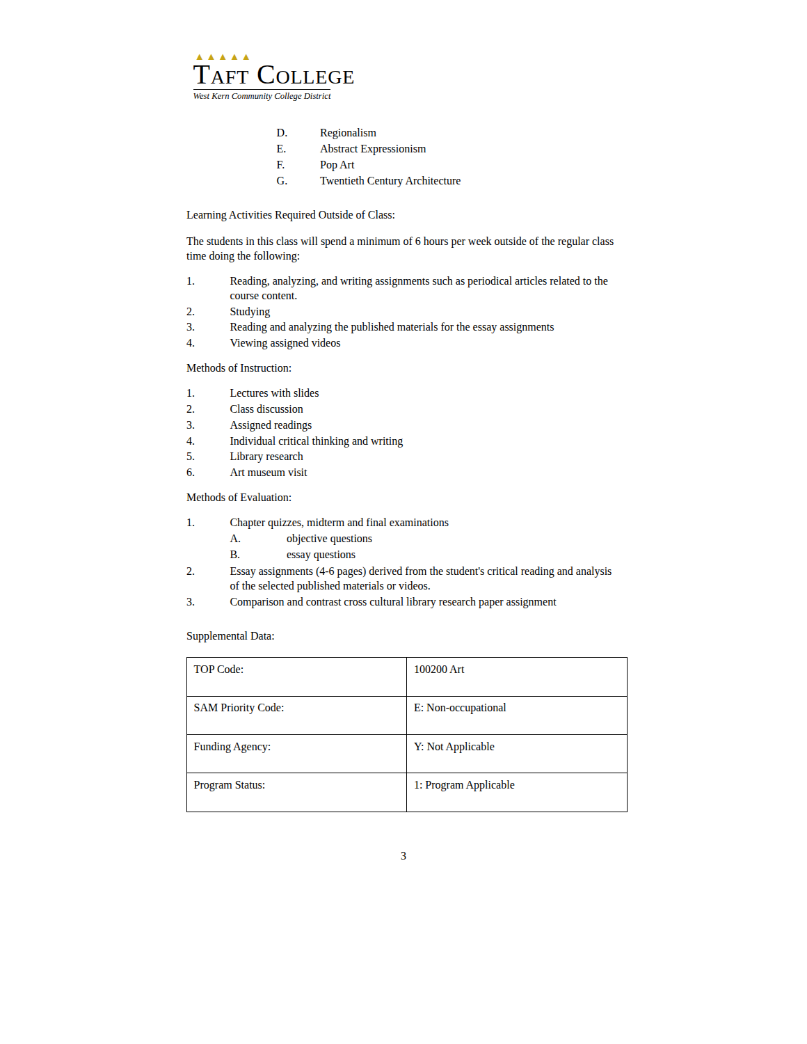▲▲▲▲▲
Taft College
West Kern Community College District
D. Regionalism
E. Abstract Expressionism
F. Pop Art
G. Twentieth Century Architecture
Learning Activities Required Outside of Class:
The students in this class will spend a minimum of 6 hours per week outside of the regular class time doing the following:
1. Reading, analyzing, and writing assignments such as periodical articles related to the course content.
2. Studying
3. Reading and analyzing the published materials for the essay assignments
4. Viewing assigned videos
Methods of Instruction:
1. Lectures with slides
2. Class discussion
3. Assigned readings
4. Individual critical thinking and writing
5. Library research
6. Art museum visit
Methods of Evaluation:
1. Chapter quizzes, midterm and final examinations
A. objective questions
B. essay questions
2. Essay assignments (4-6 pages) derived from the student's critical reading and analysis of the selected published materials or videos.
3. Comparison and contrast cross cultural library research paper assignment
Supplemental Data:
| TOP Code: | 100200 Art |
| SAM Priority Code: | E: Non-occupational |
| Funding Agency: | Y: Not Applicable |
| Program Status: | 1: Program Applicable |
3